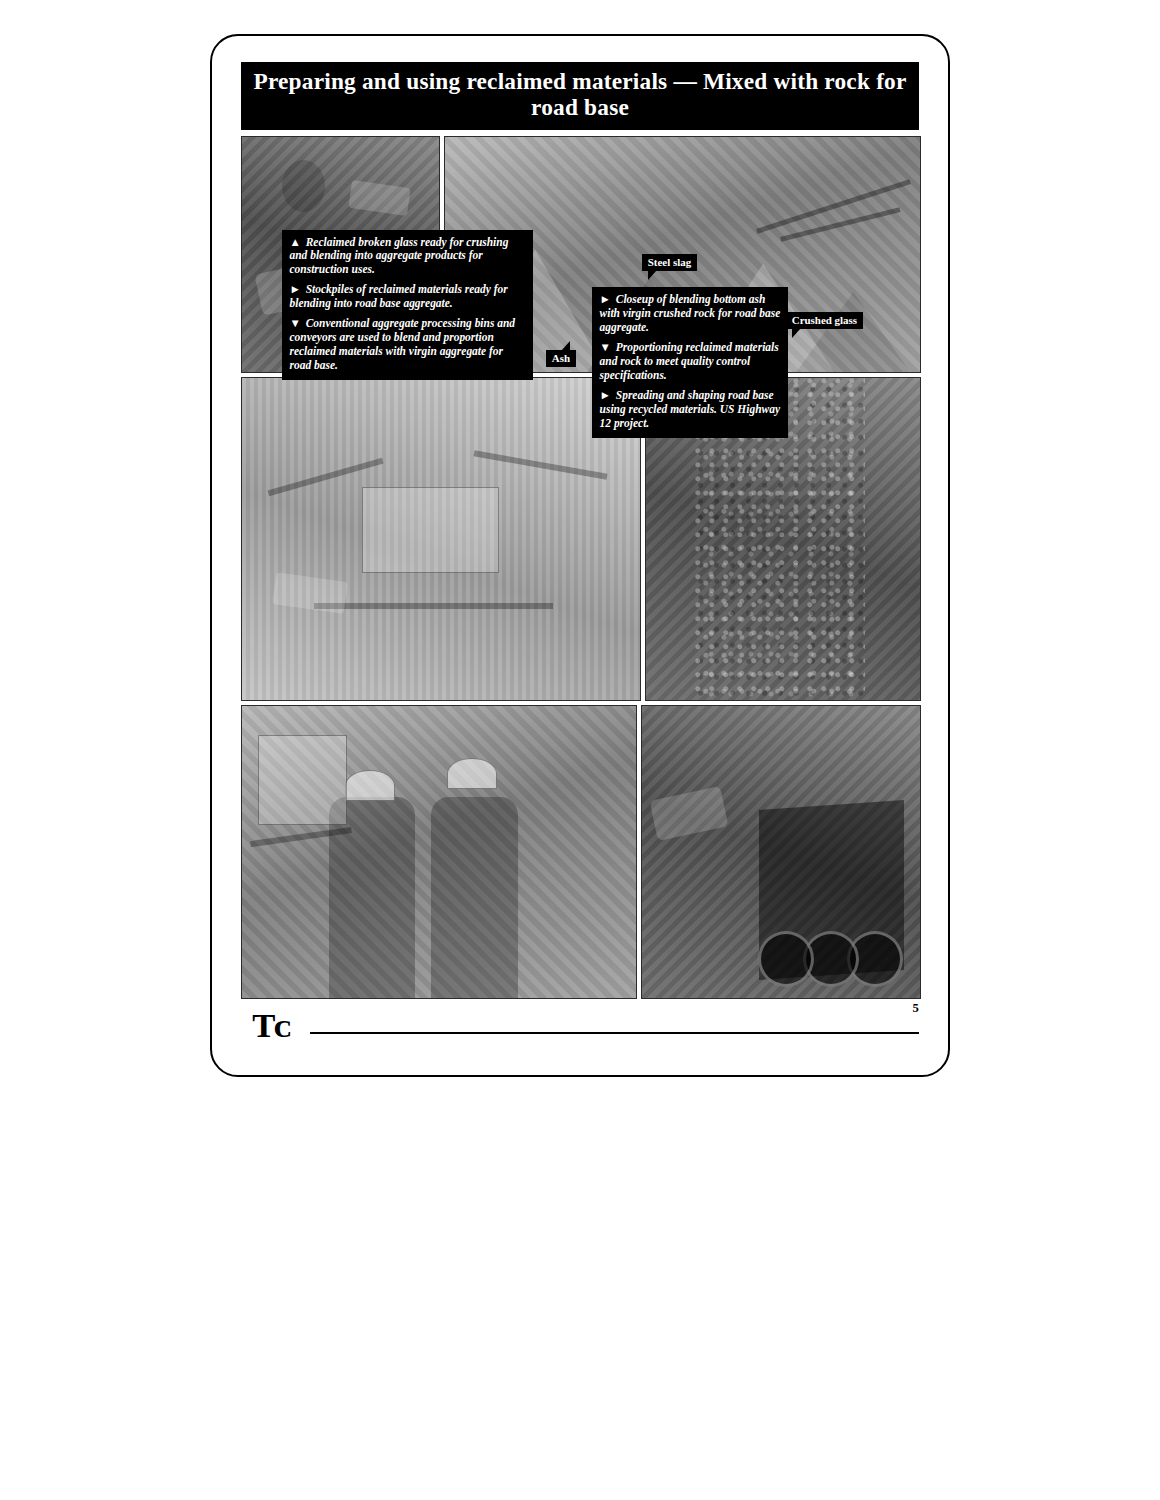Preparing and using reclaimed materials — Mixed with rock for road base
Steel slag Crushed glass Pottery cull Ash
▲ Reclaimed broken glass ready for crushing and blending into aggregate products for construction uses.
► Stockpiles of reclaimed materials ready for blending into road base aggregate.
▼ Conventional aggregate processing bins and conveyors are used to blend and proportion reclaimed materials with virgin aggregate for road base.
► Closeup of blending bottom ash with virgin crushed rock for road base aggregate.
▼ Proportioning reclaimed materials and rock to meet quality control specifications.
► Spreading and shaping road base using recycled materials. US Highway 12 project.
5
Tᴄ